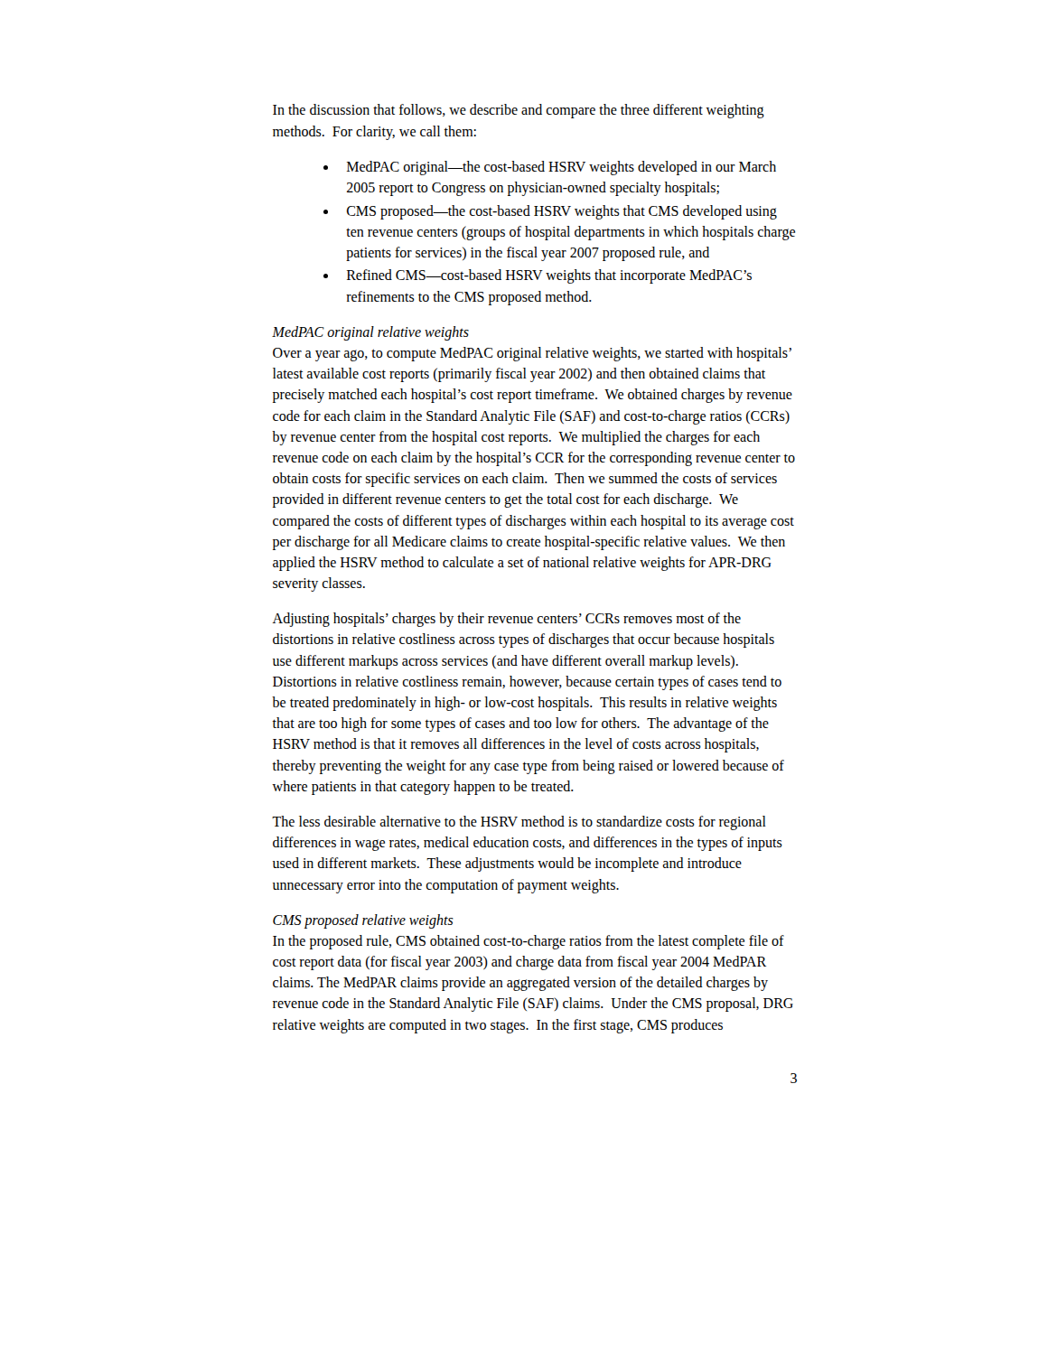In the discussion that follows, we describe and compare the three different weighting methods. For clarity, we call them:
MedPAC original—the cost-based HSRV weights developed in our March 2005 report to Congress on physician-owned specialty hospitals;
CMS proposed—the cost-based HSRV weights that CMS developed using ten revenue centers (groups of hospital departments in which hospitals charge patients for services) in the fiscal year 2007 proposed rule, and
Refined CMS—cost-based HSRV weights that incorporate MedPAC’s refinements to the CMS proposed method.
MedPAC original relative weights
Over a year ago, to compute MedPAC original relative weights, we started with hospitals’ latest available cost reports (primarily fiscal year 2002) and then obtained claims that precisely matched each hospital’s cost report timeframe. We obtained charges by revenue code for each claim in the Standard Analytic File (SAF) and cost-to-charge ratios (CCRs) by revenue center from the hospital cost reports. We multiplied the charges for each revenue code on each claim by the hospital’s CCR for the corresponding revenue center to obtain costs for specific services on each claim. Then we summed the costs of services provided in different revenue centers to get the total cost for each discharge. We compared the costs of different types of discharges within each hospital to its average cost per discharge for all Medicare claims to create hospital-specific relative values. We then applied the HSRV method to calculate a set of national relative weights for APR-DRG severity classes.
Adjusting hospitals’ charges by their revenue centers’ CCRs removes most of the distortions in relative costliness across types of discharges that occur because hospitals use different markups across services (and have different overall markup levels). Distortions in relative costliness remain, however, because certain types of cases tend to be treated predominately in high- or low-cost hospitals. This results in relative weights that are too high for some types of cases and too low for others. The advantage of the HSRV method is that it removes all differences in the level of costs across hospitals, thereby preventing the weight for any case type from being raised or lowered because of where patients in that category happen to be treated.
The less desirable alternative to the HSRV method is to standardize costs for regional differences in wage rates, medical education costs, and differences in the types of inputs used in different markets. These adjustments would be incomplete and introduce unnecessary error into the computation of payment weights.
CMS proposed relative weights
In the proposed rule, CMS obtained cost-to-charge ratios from the latest complete file of cost report data (for fiscal year 2003) and charge data from fiscal year 2004 MedPAR claims. The MedPAR claims provide an aggregated version of the detailed charges by revenue code in the Standard Analytic File (SAF) claims. Under the CMS proposal, DRG relative weights are computed in two stages. In the first stage, CMS produces
3